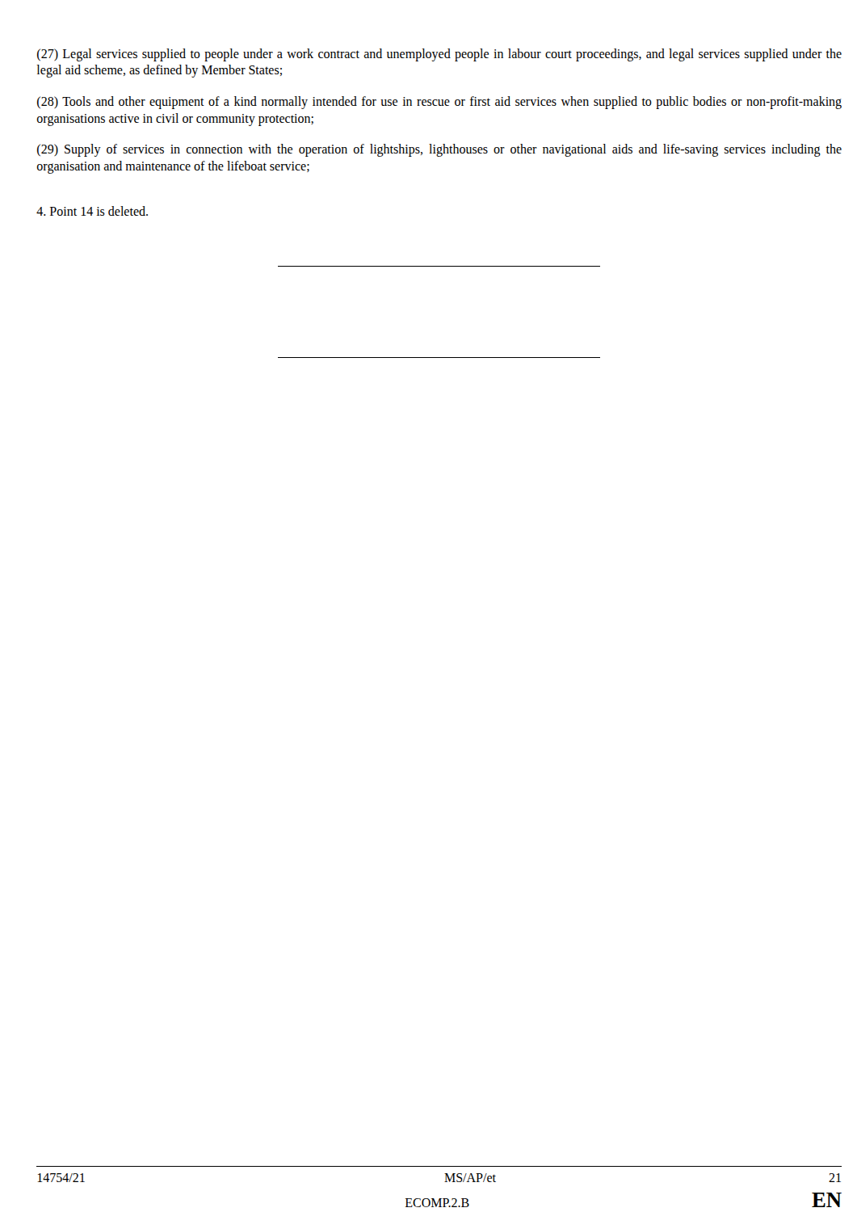(27) Legal services supplied to people under a work contract and unemployed people in labour court proceedings, and legal services supplied under the legal aid scheme, as defined by Member States;
(28) Tools and other equipment of a kind normally intended for use in rescue or first aid services when supplied to public bodies or non-profit-making organisations active in civil or community protection;
(29) Supply of services in connection with the operation of lightships, lighthouses or other navigational aids and life-saving services including the organisation and maintenance of the lifeboat service;
4. Point 14 is deleted.
14754/21
MS/AP/et
21
ECOMP.2.B
EN